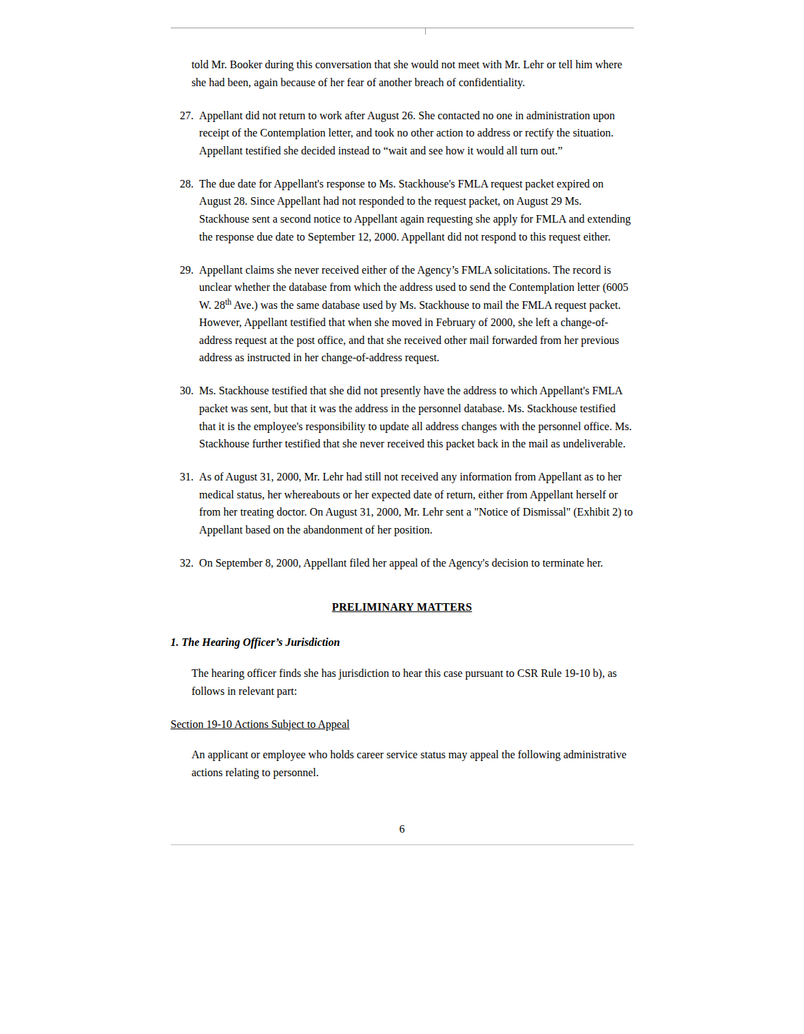told Mr. Booker during this conversation that she would not meet with Mr. Lehr or tell him where she had been, again because of her fear of another breach of confidentiality.
27. Appellant did not return to work after August 26. She contacted no one in administration upon receipt of the Contemplation letter, and took no other action to address or rectify the situation. Appellant testified she decided instead to “wait and see how it would all turn out.”
28. The due date for Appellant's response to Ms. Stackhouse's FMLA request packet expired on August 28. Since Appellant had not responded to the request packet, on August 29 Ms. Stackhouse sent a second notice to Appellant again requesting she apply for FMLA and extending the response due date to September 12, 2000. Appellant did not respond to this request either.
29. Appellant claims she never received either of the Agency’s FMLA solicitations. The record is unclear whether the database from which the address used to send the Contemplation letter (6005 W. 28th Ave.) was the same database used by Ms. Stackhouse to mail the FMLA request packet. However, Appellant testified that when she moved in February of 2000, she left a change-of-address request at the post office, and that she received other mail forwarded from her previous address as instructed in her change-of-address request.
30. Ms. Stackhouse testified that she did not presently have the address to which Appellant's FMLA packet was sent, but that it was the address in the personnel database. Ms. Stackhouse testified that it is the employee's responsibility to update all address changes with the personnel office. Ms. Stackhouse further testified that she never received this packet back in the mail as undeliverable.
31. As of August 31, 2000, Mr. Lehr had still not received any information from Appellant as to her medical status, her whereabouts or her expected date of return, either from Appellant herself or from her treating doctor. On August 31, 2000, Mr. Lehr sent a "Notice of Dismissal" (Exhibit 2) to Appellant based on the abandonment of her position.
32. On September 8, 2000, Appellant filed her appeal of the Agency's decision to terminate her.
PRELIMINARY MATTERS
1. The Hearing Officer’s Jurisdiction
The hearing officer finds she has jurisdiction to hear this case pursuant to CSR Rule 19-10 b), as follows in relevant part:
Section 19-10 Actions Subject to Appeal
An applicant or employee who holds career service status may appeal the following administrative actions relating to personnel.
6